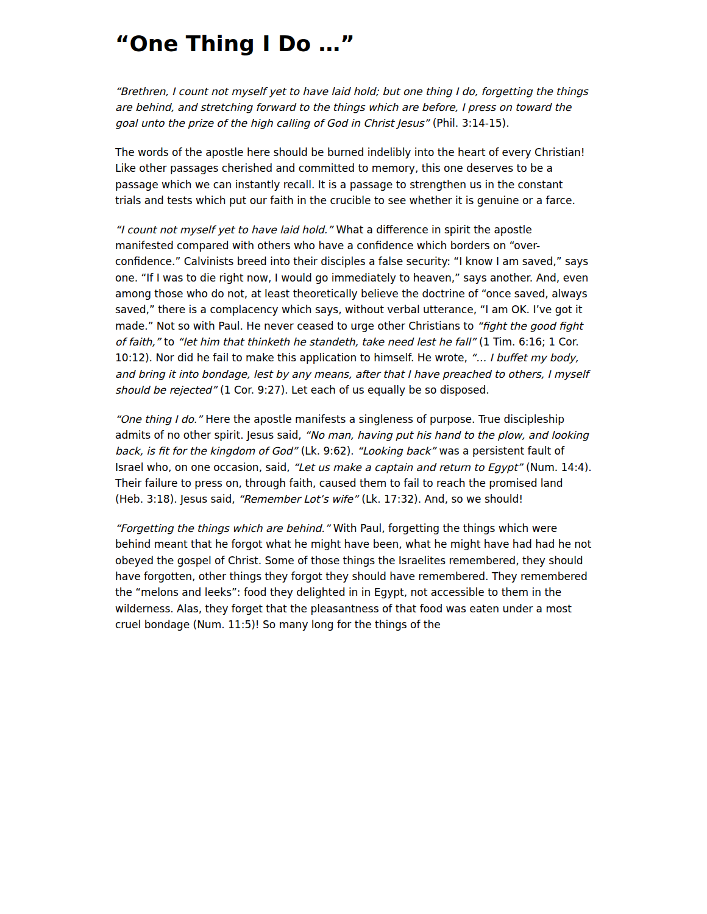“One Thing I Do …”
“Brethren, I count not myself yet to have laid hold; but one thing I do, forgetting the things are behind, and stretching forward to the things which are before, I press on toward the goal unto the prize of the high calling of God in Christ Jesus” (Phil. 3:14-15).
The words of the apostle here should be burned indelibly into the heart of every Christian! Like other passages cherished and committed to memory, this one deserves to be a passage which we can instantly recall. It is a passage to strengthen us in the constant trials and tests which put our faith in the crucible to see whether it is genuine or a farce.
“I count not myself yet to have laid hold.” What a difference in spirit the apostle manifested compared with others who have a confidence which borders on “over-confidence.” Calvinists breed into their disciples a false security: “I know I am saved,” says one. “If I was to die right now, I would go immediately to heaven,” says another. And, even among those who do not, at least theoretically believe the doctrine of “once saved, always saved,” there is a complacency which says, without verbal utterance, “I am OK. I’ve got it made.” Not so with Paul. He never ceased to urge other Christians to “fight the good fight of faith,” to “let him that thinketh he standeth, take need lest he fall” (1 Tim. 6:16; 1 Cor. 10:12). Nor did he fail to make this application to himself. He wrote, “… I buffet my body, and bring it into bondage, lest by any means, after that I have preached to others, I myself should be rejected” (1 Cor. 9:27). Let each of us equally be so disposed.
“One thing I do.” Here the apostle manifests a singleness of purpose. True discipleship admits of no other spirit. Jesus said, “No man, having put his hand to the plow, and looking back, is fit for the kingdom of God” (Lk. 9:62). “Looking back” was a persistent fault of Israel who, on one occasion, said, “Let us make a captain and return to Egypt” (Num. 14:4). Their failure to press on, through faith, caused them to fail to reach the promised land (Heb. 3:18). Jesus said, “Remember Lot’s wife” (Lk. 17:32). And, so we should!
“Forgetting the things which are behind.” With Paul, forgetting the things which were behind meant that he forgot what he might have been, what he might have had had he not obeyed the gospel of Christ. Some of those things the Israelites remembered, they should have forgotten, other things they forgot they should have remembered. They remembered the “melons and leeks”: food they delighted in in Egypt, not accessible to them in the wilderness. Alas, they forget that the pleasantness of that food was eaten under a most cruel bondage (Num. 11:5)! So many long for the things of the